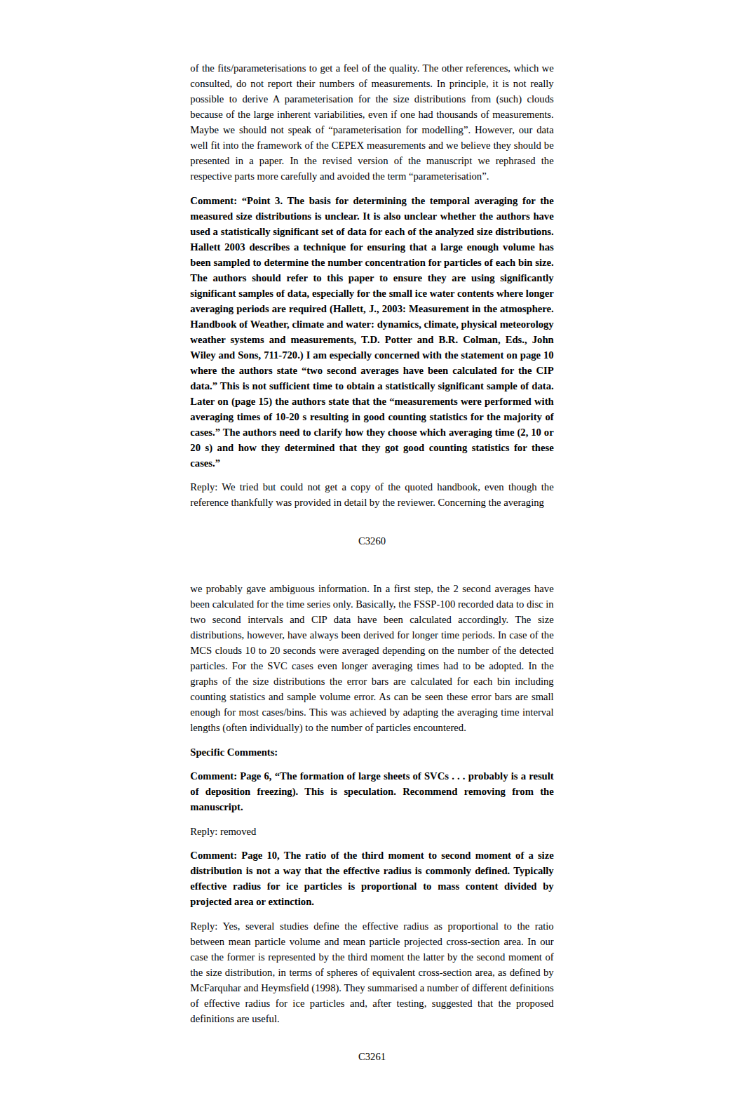of the fits/parameterisations to get a feel of the quality. The other references, which we consulted, do not report their numbers of measurements. In principle, it is not really possible to derive A parameterisation for the size distributions from (such) clouds because of the large inherent variabilities, even if one had thousands of measurements. Maybe we should not speak of “parameterisation for modelling”. However, our data well fit into the framework of the CEPEX measurements and we believe they should be presented in a paper. In the revised version of the manuscript we rephrased the respective parts more carefully and avoided the term “parameterisation”.
Comment: “Point 3. The basis for determining the temporal averaging for the measured size distributions is unclear. It is also unclear whether the authors have used a statistically significant set of data for each of the analyzed size distributions. Hallett 2003 describes a technique for ensuring that a large enough volume has been sampled to determine the number concentration for particles of each bin size. The authors should refer to this paper to ensure they are using significantly significant samples of data, especially for the small ice water contents where longer averaging periods are required (Hallett, J., 2003: Measurement in the atmosphere. Handbook of Weather, climate and water: dynamics, climate, physical meteorology weather systems and measurements, T.D. Potter and B.R. Colman, Eds., John Wiley and Sons, 711-720.) I am especially concerned with the statement on page 10 where the authors state “two second averages have been calculated for the CIP data.” This is not sufficient time to obtain a statistically significant sample of data. Later on (page 15) the authors state that the “measurements were performed with averaging times of 10-20 s resulting in good counting statistics for the majority of cases.” The authors need to clarify how they choose which averaging time (2, 10 or 20 s) and how they determined that they got good counting statistics for these cases.”
Reply: We tried but could not get a copy of the quoted handbook, even though the reference thankfully was provided in detail by the reviewer. Concerning the averaging
C3260
we probably gave ambiguous information. In a first step, the 2 second averages have been calculated for the time series only. Basically, the FSSP-100 recorded data to disc in two second intervals and CIP data have been calculated accordingly. The size distributions, however, have always been derived for longer time periods. In case of the MCS clouds 10 to 20 seconds were averaged depending on the number of the detected particles. For the SVC cases even longer averaging times had to be adopted. In the graphs of the size distributions the error bars are calculated for each bin including counting statistics and sample volume error. As can be seen these error bars are small enough for most cases/bins. This was achieved by adapting the averaging time interval lengths (often individually) to the number of particles encountered.
Specific Comments:
Comment: Page 6, “The formation of large sheets of SVCs . . . probably is a result of deposition freezing). This is speculation. Recommend removing from the manuscript.
Reply: removed
Comment: Page 10, The ratio of the third moment to second moment of a size distribution is not a way that the effective radius is commonly defined. Typically effective radius for ice particles is proportional to mass content divided by projected area or extinction.
Reply: Yes, several studies define the effective radius as proportional to the ratio between mean particle volume and mean particle projected cross-section area. In our case the former is represented by the third moment the latter by the second moment of the size distribution, in terms of spheres of equivalent cross-section area, as defined by McFarquhar and Heymsfield (1998). They summarised a number of different definitions of effective radius for ice particles and, after testing, suggested that the proposed definitions are useful.
C3261